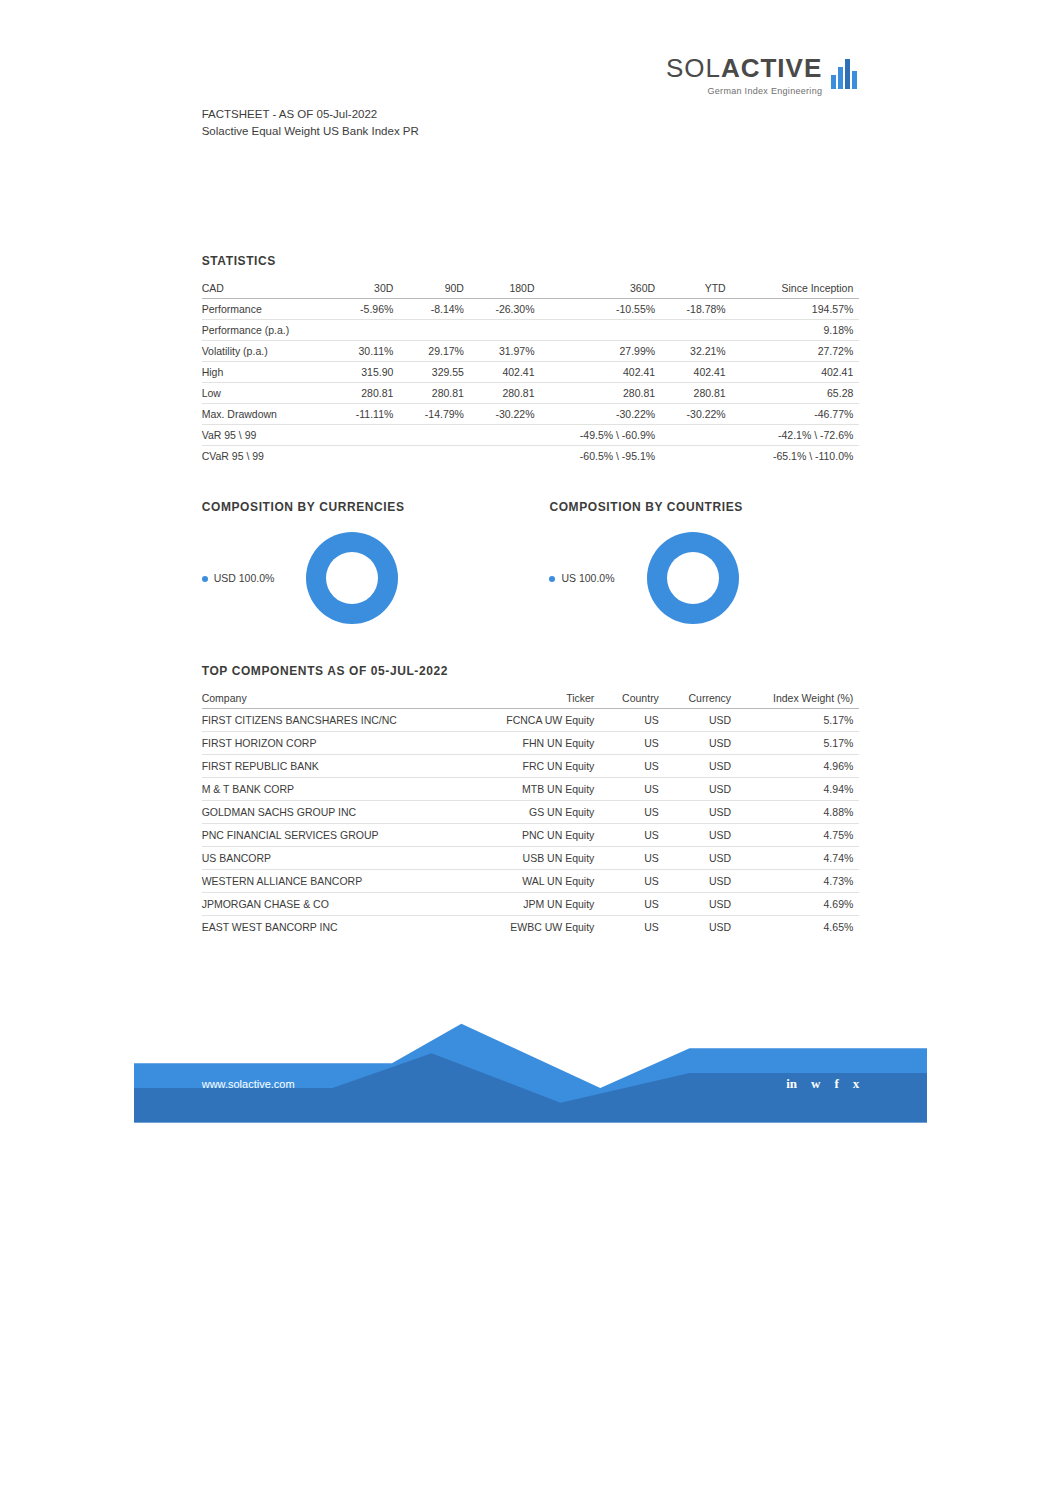SOLACTIVE
German Index Engineering
FACTSHEET - AS OF 05-Jul-2022
Solactive Equal Weight US Bank Index PR
Statistics
| CAD | 30D | 90D | 180D | 360D | YTD | Since Inception |
| --- | --- | --- | --- | --- | --- | --- |
| Performance | -5.96% | -8.14% | -26.30% | -10.55% | -18.78% | 194.57% |
| Performance (p.a.) | | | | | | 9.18% |
| Volatility (p.a.) | 30.11% | 29.17% | 31.97% | 27.99% | 32.21% | 27.72% |
| High | 315.90 | 329.55 | 402.41 | 402.41 | 402.41 | 402.41 |
| Low | 280.81 | 280.81 | 280.81 | 280.81 | 280.81 | 65.28 |
| Max. Drawdown | -11.11% | -14.79% | -30.22% | -30.22% | -30.22% | -46.77% |
| VaR 95 \ 99 | | | | -49.5% \ -60.9% | | -42.1% \ -72.6% |
| CVaR 95 \ 99 | | | | -60.5% \ -95.1% | | -65.1% \ -110.0% |
Composition by Currencies
USD 100.0%
Composition by Countries
US 100.0%
Top Components as of 05-Jul-2022
| Company | Ticker | Country | Currency | Index Weight (%) |
| --- | --- | --- | --- | --- |
| FIRST CITIZENS BANCSHARES INC/NC | FCNCA UW Equity | US | USD | 5.17% |
| FIRST HORIZON CORP | FHN UN Equity | US | USD | 5.17% |
| FIRST REPUBLIC BANK | FRC UN Equity | US | USD | 4.96% |
| M & T BANK CORP | MTB UN Equity | US | USD | 4.94% |
| GOLDMAN SACHS GROUP INC | GS UN Equity | US | USD | 4.88% |
| PNC FINANCIAL SERVICES GROUP | PNC UN Equity | US | USD | 4.75% |
| US BANCORP | USB UN Equity | US | USD | 4.74% |
| WESTERN ALLIANCE BANCORP | WAL UN Equity | US | USD | 4.73% |
| JPMORGAN CHASE & CO | JPM UN Equity | US | USD | 4.69% |
| EAST WEST BANCORP INC | EWBC UW Equity | US | USD | 4.65% |
www.solactive.com
in wfx